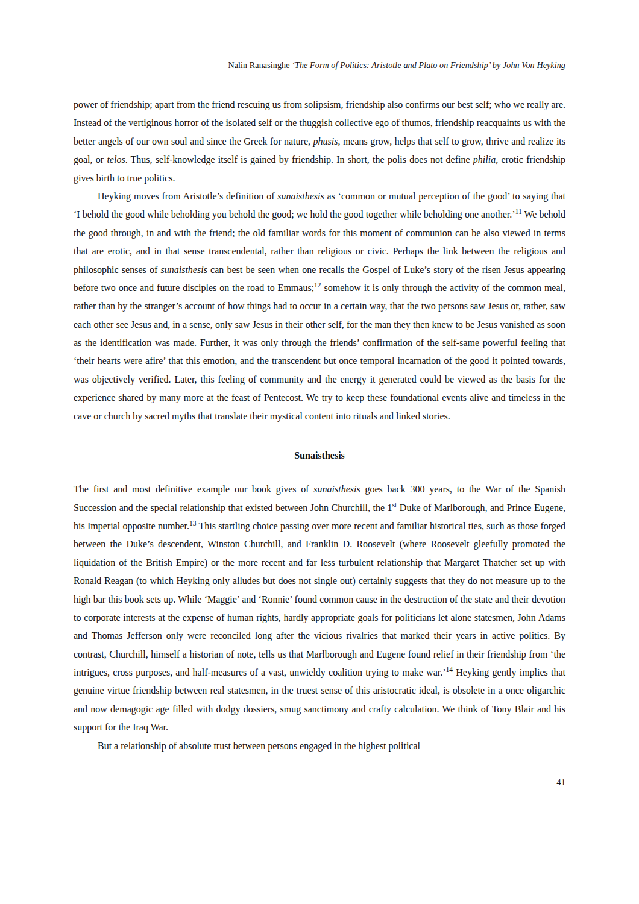Nalin Ranasinghe ‘The Form of Politics: Aristotle and Plato on Friendship’ by John Von Heyking
power of friendship; apart from the friend rescuing us from solipsism, friendship also confirms our best self; who we really are. Instead of the vertiginous horror of the isolated self or the thuggish collective ego of thumos, friendship reacquaints us with the better angels of our own soul and since the Greek for nature, phusis, means grow, helps that self to grow, thrive and realize its goal, or telos. Thus, self-knowledge itself is gained by friendship. In short, the polis does not define philia, erotic friendship gives birth to true politics.
Heyking moves from Aristotle’s definition of sunaisthesis as ‘common or mutual perception of the good’ to saying that ‘I behold the good while beholding you behold the good; we hold the good together while beholding one another.’11 We behold the good through, in and with the friend; the old familiar words for this moment of communion can be also viewed in terms that are erotic, and in that sense transcendental, rather than religious or civic. Perhaps the link between the religious and philosophic senses of sunaisthesis can best be seen when one recalls the Gospel of Luke’s story of the risen Jesus appearing before two once and future disciples on the road to Emmaus;12 somehow it is only through the activity of the common meal, rather than by the stranger’s account of how things had to occur in a certain way, that the two persons saw Jesus or, rather, saw each other see Jesus and, in a sense, only saw Jesus in their other self, for the man they then knew to be Jesus vanished as soon as the identification was made. Further, it was only through the friends’ confirmation of the self-same powerful feeling that ‘their hearts were afire’ that this emotion, and the transcendent but once temporal incarnation of the good it pointed towards, was objectively verified. Later, this feeling of community and the energy it generated could be viewed as the basis for the experience shared by many more at the feast of Pentecost. We try to keep these foundational events alive and timeless in the cave or church by sacred myths that translate their mystical content into rituals and linked stories.
Sunaisthesis
The first and most definitive example our book gives of sunaisthesis goes back 300 years, to the War of the Spanish Succession and the special relationship that existed between John Churchill, the 1st Duke of Marlborough, and Prince Eugene, his Imperial opposite number.13 This startling choice passing over more recent and familiar historical ties, such as those forged between the Duke’s descendent, Winston Churchill, and Franklin D. Roosevelt (where Roosevelt gleefully promoted the liquidation of the British Empire) or the more recent and far less turbulent relationship that Margaret Thatcher set up with Ronald Reagan (to which Heyking only alludes but does not single out) certainly suggests that they do not measure up to the high bar this book sets up. While ‘Maggie’ and ‘Ronnie’ found common cause in the destruction of the state and their devotion to corporate interests at the expense of human rights, hardly appropriate goals for politicians let alone statesmen, John Adams and Thomas Jefferson only were reconciled long after the vicious rivalries that marked their years in active politics. By contrast, Churchill, himself a historian of note, tells us that Marlborough and Eugene found relief in their friendship from ‘the intrigues, cross purposes, and half-measures of a vast, unwieldy coalition trying to make war.’14 Heyking gently implies that genuine virtue friendship between real statesmen, in the truest sense of this aristocratic ideal, is obsolete in a once oligarchic and now demagogic age filled with dodgy dossiers, smug sanctimony and crafty calculation. We think of Tony Blair and his support for the Iraq War.
But a relationship of absolute trust between persons engaged in the highest political
41